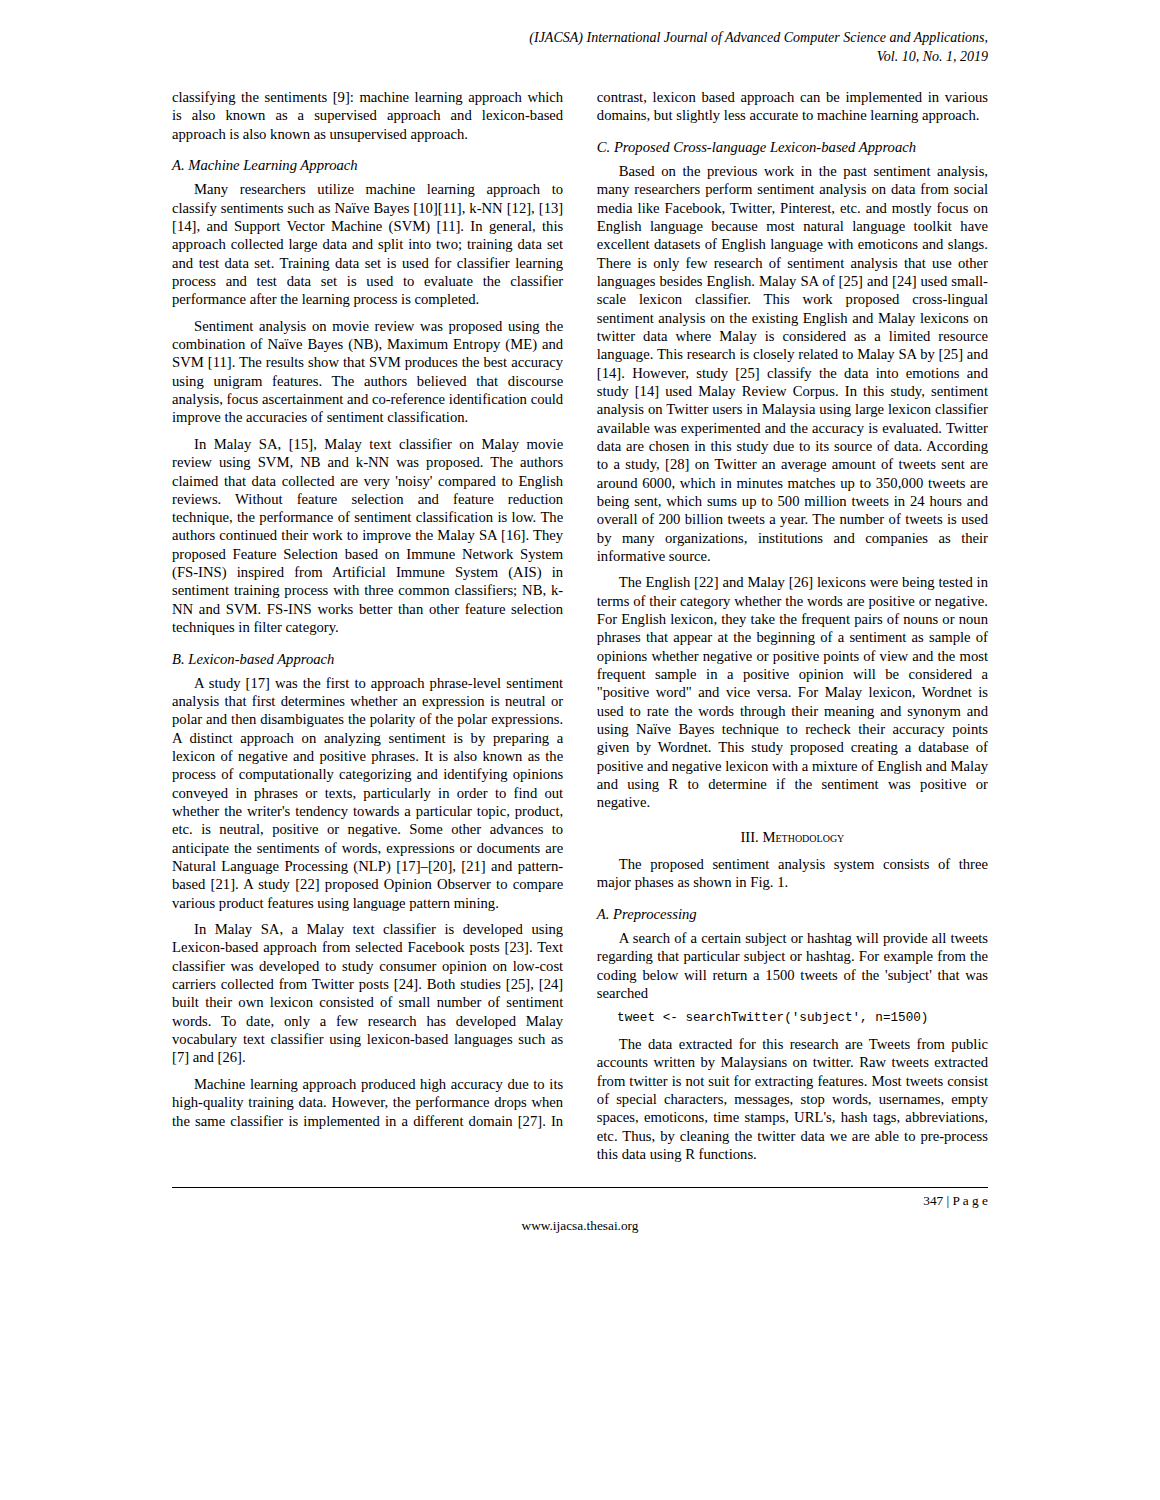(IJACSA) International Journal of Advanced Computer Science and Applications,
Vol. 10, No. 1, 2019
classifying the sentiments [9]: machine learning approach which is also known as a supervised approach and lexicon-based approach is also known as unsupervised approach.
A. Machine Learning Approach
Many researchers utilize machine learning approach to classify sentiments such as Naïve Bayes [10][11], k-NN [12], [13][14], and Support Vector Machine (SVM) [11]. In general, this approach collected large data and split into two; training data set and test data set. Training data set is used for classifier learning process and test data set is used to evaluate the classifier performance after the learning process is completed.
Sentiment analysis on movie review was proposed using the combination of Naïve Bayes (NB), Maximum Entropy (ME) and SVM [11]. The results show that SVM produces the best accuracy using unigram features. The authors believed that discourse analysis, focus ascertainment and co-reference identification could improve the accuracies of sentiment classification.
In Malay SA, [15], Malay text classifier on Malay movie review using SVM, NB and k-NN was proposed. The authors claimed that data collected are very 'noisy' compared to English reviews. Without feature selection and feature reduction technique, the performance of sentiment classification is low. The authors continued their work to improve the Malay SA [16]. They proposed Feature Selection based on Immune Network System (FS-INS) inspired from Artificial Immune System (AIS) in sentiment training process with three common classifiers; NB, k-NN and SVM. FS-INS works better than other feature selection techniques in filter category.
B. Lexicon-based Approach
A study [17] was the first to approach phrase-level sentiment analysis that first determines whether an expression is neutral or polar and then disambiguates the polarity of the polar expressions. A distinct approach on analyzing sentiment is by preparing a lexicon of negative and positive phrases. It is also known as the process of computationally categorizing and identifying opinions conveyed in phrases or texts, particularly in order to find out whether the writer's tendency towards a particular topic, product, etc. is neutral, positive or negative. Some other advances to anticipate the sentiments of words, expressions or documents are Natural Language Processing (NLP) [17]–[20], [21] and pattern-based [21]. A study [22] proposed Opinion Observer to compare various product features using language pattern mining.
In Malay SA, a Malay text classifier is developed using Lexicon-based approach from selected Facebook posts [23]. Text classifier was developed to study consumer opinion on low-cost carriers collected from Twitter posts [24]. Both studies [25], [24] built their own lexicon consisted of small number of sentiment words. To date, only a few research has developed Malay vocabulary text classifier using lexicon-based languages such as [7] and [26].
Machine learning approach produced high accuracy due to its high-quality training data. However, the performance drops when the same classifier is implemented in a different domain [27]. In contrast, lexicon based approach can be implemented in various domains, but slightly less accurate to machine learning approach.
C. Proposed Cross-language Lexicon-based Approach
Based on the previous work in the past sentiment analysis, many researchers perform sentiment analysis on data from social media like Facebook, Twitter, Pinterest, etc. and mostly focus on English language because most natural language toolkit have excellent datasets of English language with emoticons and slangs. There is only few research of sentiment analysis that use other languages besides English. Malay SA of [25] and [24] used small-scale lexicon classifier. This work proposed cross-lingual sentiment analysis on the existing English and Malay lexicons on twitter data where Malay is considered as a limited resource language. This research is closely related to Malay SA by [25] and [14]. However, study [25] classify the data into emotions and study [14] used Malay Review Corpus. In this study, sentiment analysis on Twitter users in Malaysia using large lexicon classifier available was experimented and the accuracy is evaluated. Twitter data are chosen in this study due to its source of data. According to a study, [28] on Twitter an average amount of tweets sent are around 6000, which in minutes matches up to 350,000 tweets are being sent, which sums up to 500 million tweets in 24 hours and overall of 200 billion tweets a year. The number of tweets is used by many organizations, institutions and companies as their informative source.
The English [22] and Malay [26] lexicons were being tested in terms of their category whether the words are positive or negative. For English lexicon, they take the frequent pairs of nouns or noun phrases that appear at the beginning of a sentiment as sample of opinions whether negative or positive points of view and the most frequent sample in a positive opinion will be considered a "positive word" and vice versa. For Malay lexicon, Wordnet is used to rate the words through their meaning and synonym and using Naïve Bayes technique to recheck their accuracy points given by Wordnet. This study proposed creating a database of positive and negative lexicon with a mixture of English and Malay and using R to determine if the sentiment was positive or negative.
III. Methodology
The proposed sentiment analysis system consists of three major phases as shown in Fig. 1.
A. Preprocessing
A search of a certain subject or hashtag will provide all tweets regarding that particular subject or hashtag. For example from the coding below will return a 1500 tweets of the 'subject' that was searched
tweet <- searchTwitter('subject', n=1500)
The data extracted for this research are Tweets from public accounts written by Malaysians on twitter. Raw tweets extracted from twitter is not suit for extracting features. Most tweets consist of special characters, messages, stop words, usernames, empty spaces, emoticons, time stamps, URL's, hash tags, abbreviations, etc. Thus, by cleaning the twitter data we are able to pre-process this data using R functions.
347 | P a g e
www.ijacsa.thesai.org